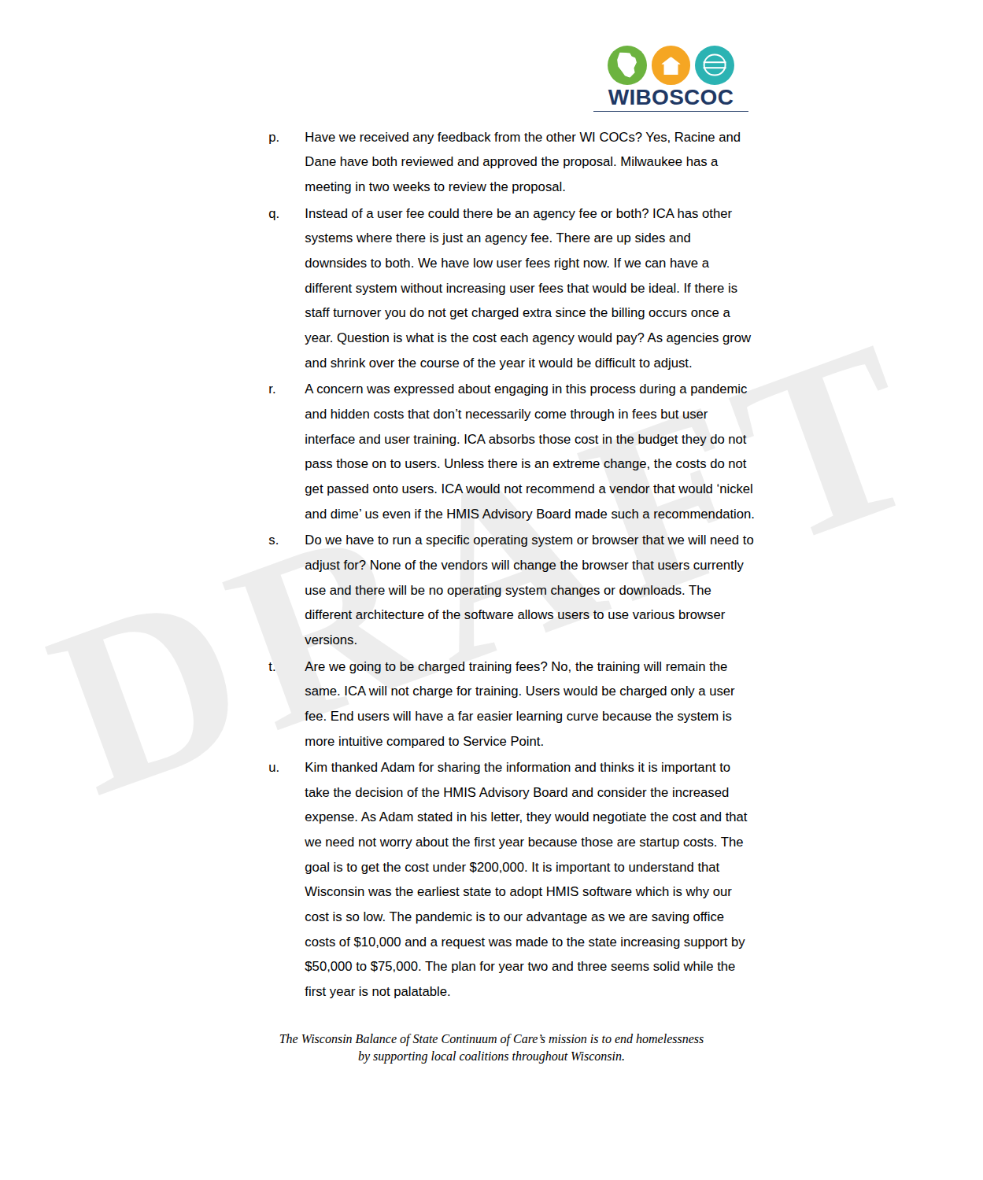DRAFT
WIBOSCOC
p. Have we received any feedback from the other WI COCs? Yes, Racine and Dane have both reviewed and approved the proposal. Milwaukee has a meeting in two weeks to review the proposal.
q. Instead of a user fee could there be an agency fee or both? ICA has other systems where there is just an agency fee. There are up sides and downsides to both. We have low user fees right now. If we can have a different system without increasing user fees that would be ideal. If there is staff turnover you do not get charged extra since the billing occurs once a year. Question is what is the cost each agency would pay? As agencies grow and shrink over the course of the year it would be difficult to adjust.
r. A concern was expressed about engaging in this process during a pandemic and hidden costs that don’t necessarily come through in fees but user interface and user training. ICA absorbs those cost in the budget they do not pass those on to users. Unless there is an extreme change, the costs do not get passed onto users. ICA would not recommend a vendor that would ‘nickel and dime’ us even if the HMIS Advisory Board made such a recommendation.
s. Do we have to run a specific operating system or browser that we will need to adjust for? None of the vendors will change the browser that users currently use and there will be no operating system changes or downloads. The different architecture of the software allows users to use various browser versions.
t. Are we going to be charged training fees? No, the training will remain the same. ICA will not charge for training. Users would be charged only a user fee. End users will have a far easier learning curve because the system is more intuitive compared to Service Point.
u. Kim thanked Adam for sharing the information and thinks it is important to take the decision of the HMIS Advisory Board and consider the increased expense. As Adam stated in his letter, they would negotiate the cost and that we need not worry about the first year because those are startup costs. The goal is to get the cost under $200,000. It is important to understand that Wisconsin was the earliest state to adopt HMIS software which is why our cost is so low. The pandemic is to our advantage as we are saving office costs of $10,000 and a request was made to the state increasing support by $50,000 to $75,000. The plan for year two and three seems solid while the first year is not palatable.
The Wisconsin Balance of State Continuum of Care’s mission is to end homelessness
by supporting local coalitions throughout Wisconsin.